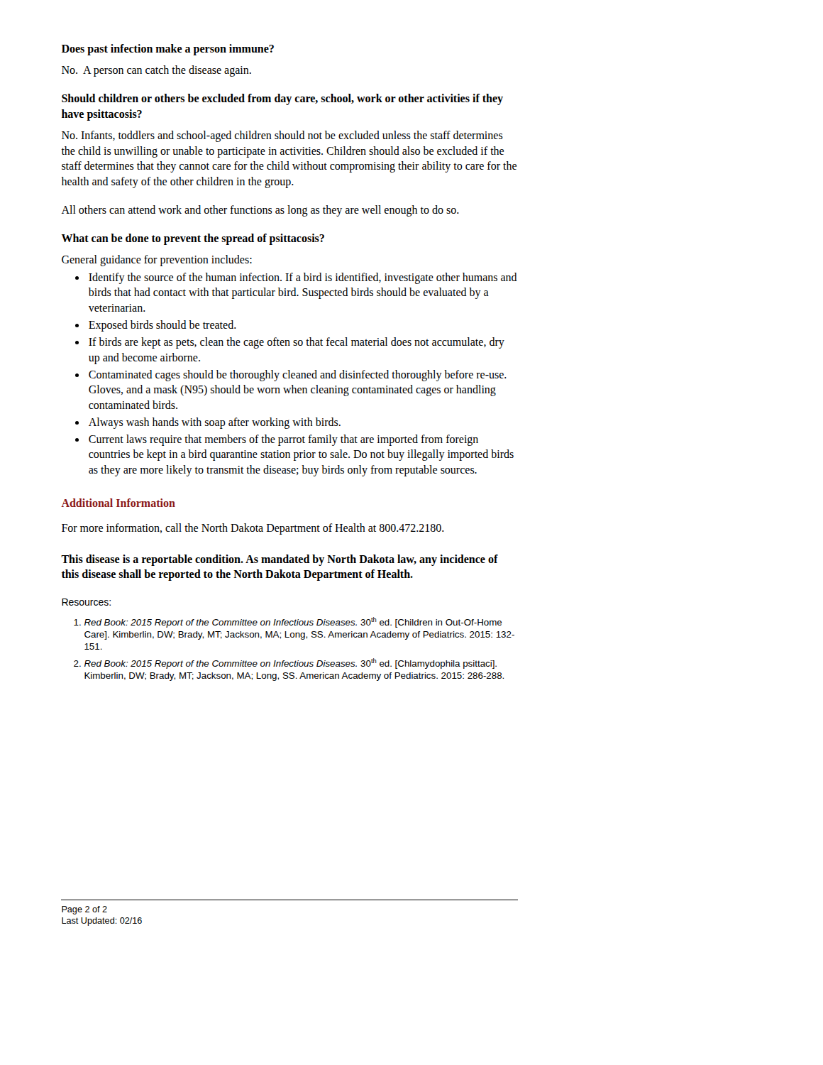Does past infection make a person immune?
No. A person can catch the disease again.
Should children or others be excluded from day care, school, work or other activities if they have psittacosis?
No. Infants, toddlers and school-aged children should not be excluded unless the staff determines the child is unwilling or unable to participate in activities. Children should also be excluded if the staff determines that they cannot care for the child without compromising their ability to care for the health and safety of the other children in the group.
All others can attend work and other functions as long as they are well enough to do so.
What can be done to prevent the spread of psittacosis?
General guidance for prevention includes:
Identify the source of the human infection. If a bird is identified, investigate other humans and birds that had contact with that particular bird. Suspected birds should be evaluated by a veterinarian.
Exposed birds should be treated.
If birds are kept as pets, clean the cage often so that fecal material does not accumulate, dry up and become airborne.
Contaminated cages should be thoroughly cleaned and disinfected thoroughly before re-use. Gloves, and a mask (N95) should be worn when cleaning contaminated cages or handling contaminated birds.
Always wash hands with soap after working with birds.
Current laws require that members of the parrot family that are imported from foreign countries be kept in a bird quarantine station prior to sale. Do not buy illegally imported birds as they are more likely to transmit the disease; buy birds only from reputable sources.
Additional Information
For more information, call the North Dakota Department of Health at 800.472.2180.
This disease is a reportable condition. As mandated by North Dakota law, any incidence of this disease shall be reported to the North Dakota Department of Health.
Resources:
Red Book: 2015 Report of the Committee on Infectious Diseases. 30th ed. [Children in Out-Of-Home Care]. Kimberlin, DW; Brady, MT; Jackson, MA; Long, SS. American Academy of Pediatrics. 2015: 132-151.
Red Book: 2015 Report of the Committee on Infectious Diseases. 30th ed. [Chlamydophila psittaci]. Kimberlin, DW; Brady, MT; Jackson, MA; Long, SS. American Academy of Pediatrics. 2015: 286-288.
Page 2 of 2
Last Updated: 02/16